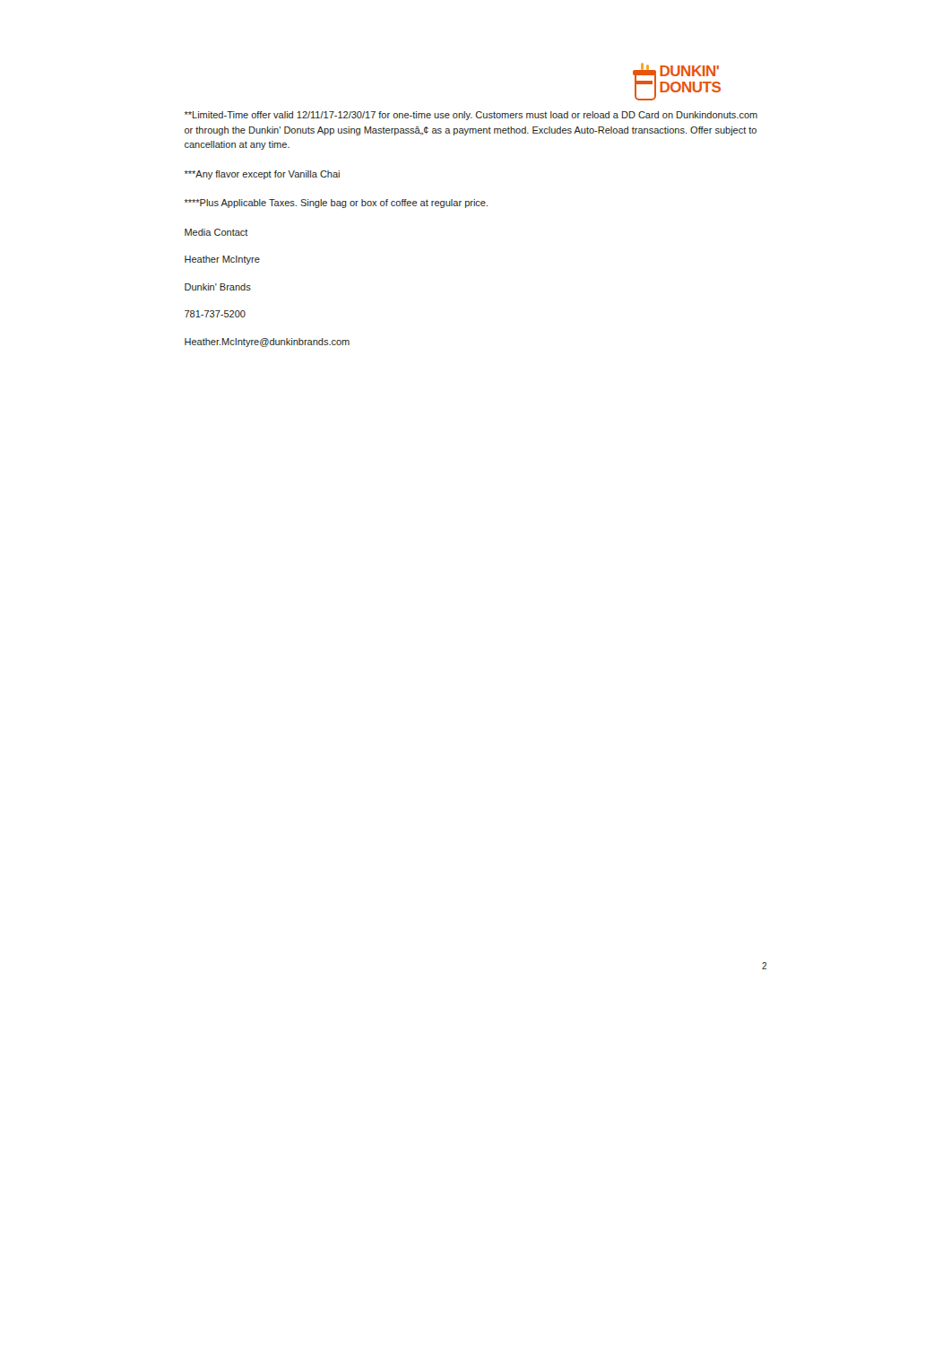DUNKIN'
DONUTS
**Limited-Time offer valid 12/11/17-12/30/17 for one-time use only. Customers must load or reload a DD Card on Dunkindonuts.com or through the Dunkin' Donuts App using Masterpassâ„¢ as a payment method. Excludes Auto-Reload transactions. Offer subject to cancellation at any time.
***Any flavor except for Vanilla Chai
****Plus Applicable Taxes. Single bag or box of coffee at regular price.
Media Contact
Heather McIntyre
Dunkin' Brands
781-737-5200
Heather.McIntyre@dunkinbrands.com
2